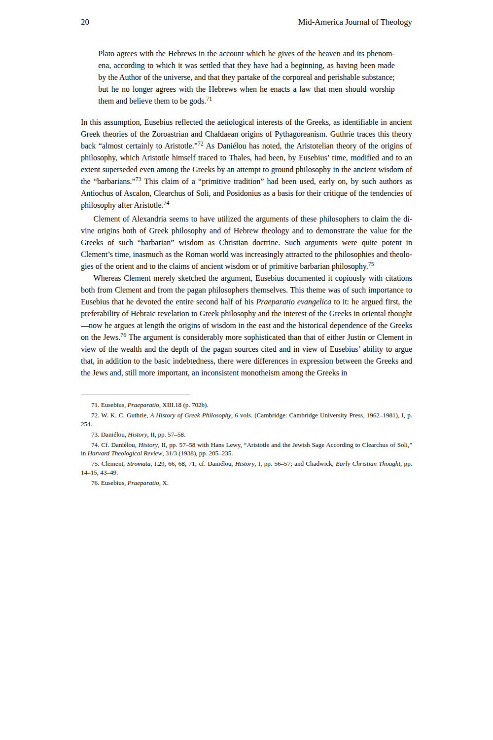20 Mid-America Journal of Theology
Plato agrees with the Hebrews in the account which he gives of the heaven and its phenomena, according to which it was settled that they have had a beginning, as having been made by the Author of the universe, and that they partake of the corporeal and perishable substance; but he no longer agrees with the Hebrews when he enacts a law that men should worship them and believe them to be gods.71
In this assumption, Eusebius reflected the aetiological interests of the Greeks, as identifiable in ancient Greek theories of the Zoroastrian and Chaldaean origins of Pythagoreanism. Guthrie traces this theory back “almost certainly to Aristotle.”72 As Daniélou has noted, the Aristotelian theory of the origins of philosophy, which Aristotle himself traced to Thales, had been, by Eusebius’ time, modified and to an extent superseded even among the Greeks by an attempt to ground philosophy in the ancient wisdom of the “barbarians.”73 This claim of a “primitive tradition” had been used, early on, by such authors as Antiochus of Ascalon, Clearchus of Soli, and Posidonius as a basis for their critique of the tendencies of philosophy after Aristotle.74
Clement of Alexandria seems to have utilized the arguments of these philosophers to claim the divine origins both of Greek philosophy and of Hebrew theology and to demonstrate the value for the Greeks of such “barbarian” wisdom as Christian doctrine. Such arguments were quite potent in Clement’s time, inasmuch as the Roman world was increasingly attracted to the philosophies and theologies of the orient and to the claims of ancient wisdom or of primitive barbarian philosophy.75
Whereas Clement merely sketched the argument, Eusebius documented it copiously with citations both from Clement and from the pagan philosophers themselves. This theme was of such importance to Eusebius that he devoted the entire second half of his Praeparatio evangelica to it: he argued first, the preferability of Hebraic revelation to Greek philosophy and the interest of the Greeks in oriental thought—now he argues at length the origins of wisdom in the east and the historical dependence of the Greeks on the Jews.76 The argument is considerably more sophisticated than that of either Justin or Clement in view of the wealth and the depth of the pagan sources cited and in view of Eusebius’ ability to argue that, in addition to the basic indebtedness, there were differences in expression between the Greeks and the Jews and, still more important, an inconsistent monotheism among the Greeks in
71. Eusebius, Praeparatio, XIII.18 (p. 702b).
72. W. K. C. Guthrie, A History of Greek Philosophy, 6 vols. (Cambridge: Cambridge University Press, 1962–1981), I, p. 254.
73. Daniélou, History, II, pp. 57–58.
74. Cf. Daniélou, History, II, pp. 57–58 with Hans Lewy, “Aristotle and the Jewish Sage According to Clearchus of Soli,” in Harvard Theological Review, 31/3 (1938), pp. 205–235.
75. Clement, Stromata, I.29, 66, 68, 71; cf. Daniélou, History, I, pp. 56–57; and Chadwick, Early Christian Thought, pp. 14–15, 43–49.
76. Eusebius, Praeparatio, X.